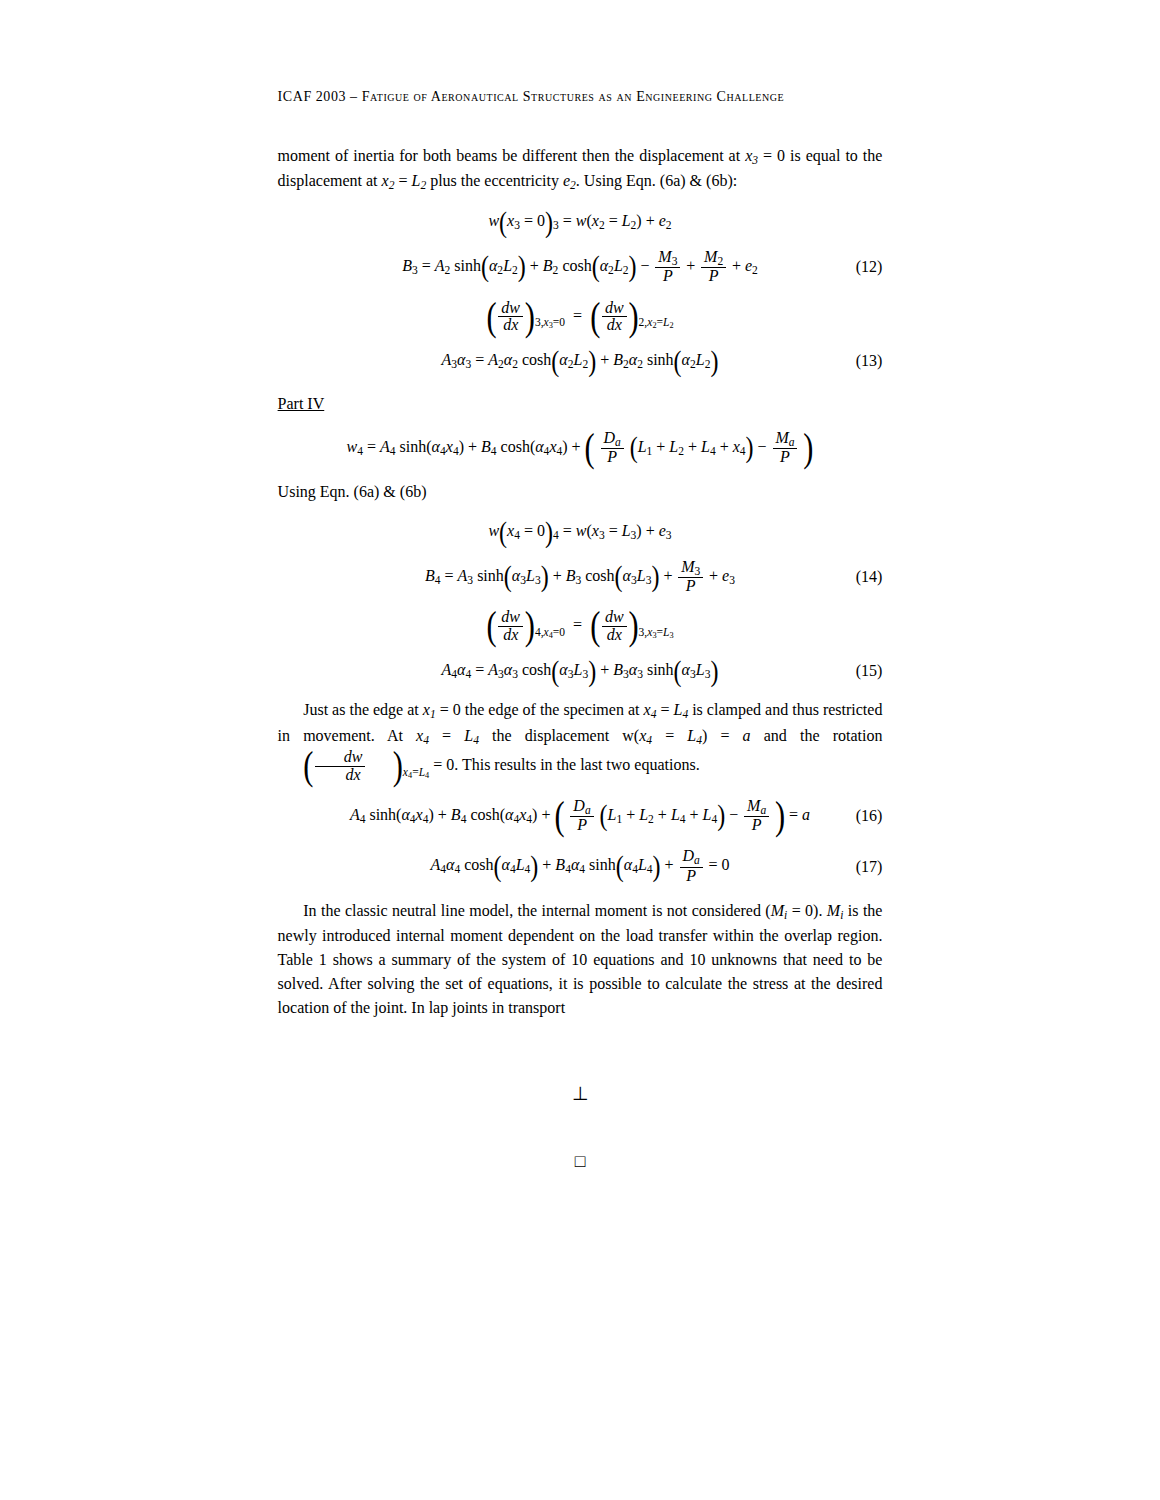ICAF 2003 – Fatigue of Aeronautical Structures as an Engineering Challenge
moment of inertia for both beams be different then the displacement at x3 = 0 is equal to the displacement at x2 = L2 plus the eccentricity e2. Using Eqn. (6a) & (6b):
w(x3 = 0)3 = w(x2 = L2) + e2
B3 = A2 sinh(α2L2) + B2 cosh(α2L2) − M3 P + M2 P + e2 (12)
(dw dx) 3,x3=0 = (dw dx) 2,x2=L2
A3α3 = A2α2 cosh(α2L2) + B2α2 sinh(α2L2) (13)
Part IV
w4 = A4 sinh(α4x4) + B4 cosh(α4x4) + ( Da P (L1 + L2 + L4 + x4) − Ma P )
Using Eqn. (6a) & (6b)
w(x4 = 0)4 = w(x3 = L3) + e3
B4 = A3 sinh(α3L3) + B3 cosh(α3L3) + M3 P + e3 (14)
(dw dx) 4,x4=0 = (dw dx) 3,x3=L3
A4α4 = A3α3 cosh(α3L3) + B3α3 sinh(α3L3) (15)
Just as the edge at x1 = 0 the edge of the specimen at x4 = L4 is clamped and thus restricted in movement. At x4 = L4 the displacement w(x4 = L4) = a and the rotation (dw dx) x4=L4 = 0. This results in the last two equations.
A4 sinh(α4x4) + B4 cosh(α4x4) + ( Da P (L1 + L2 + L4 + L4) − Ma P ) = a (16)
A4α4 cosh(α4L4) + B4α4 sinh(α4L4) + Da P = 0 (17)
In the classic neutral line model, the internal moment is not considered (Mi = 0). Mi is the newly introduced internal moment dependent on the load transfer within the overlap region. Table 1 shows a summary of the system of 10 equations and 10 unknowns that need to be solved. After solving the set of equations, it is possible to calculate the stress at the desired location of the joint. In lap joints in transport
⊥ □